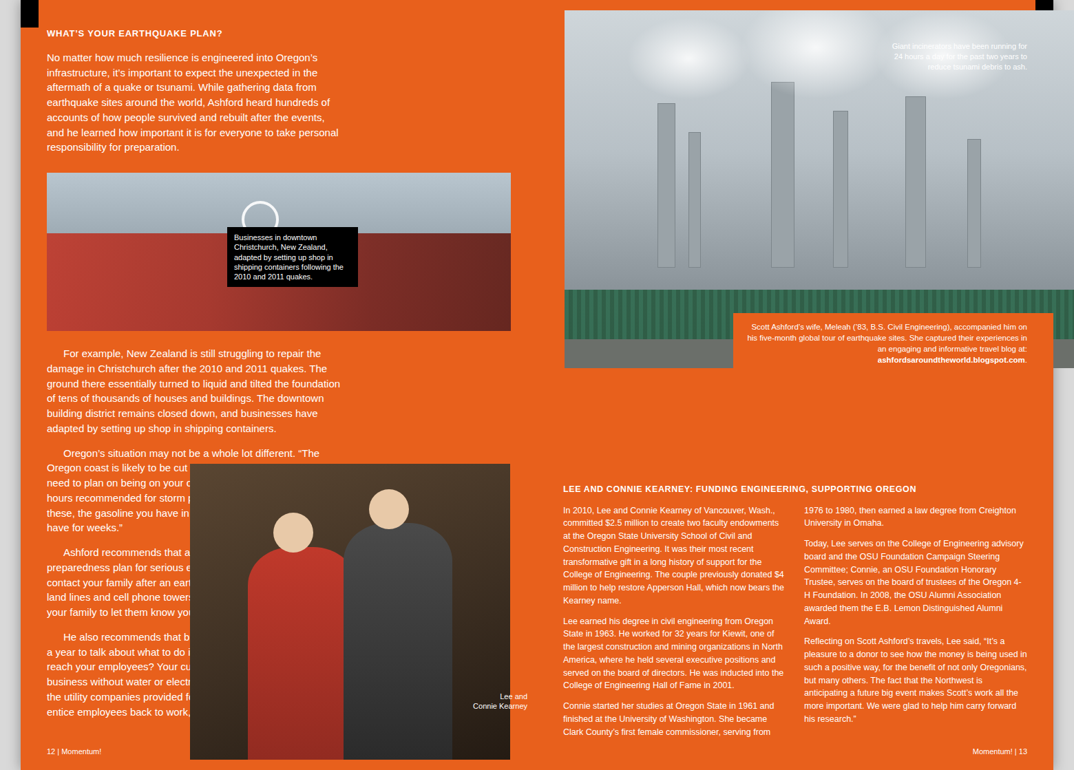What’s your earthquake plan?
No matter how much resilience is engineered into Oregon’s infrastructure, it’s important to expect the unexpected in the aftermath of a quake or tsunami. While gathering data from earthquake sites around the world, Ashford heard hundreds of accounts of how people survived and rebuilt after the events, and he learned how important it is for everyone to take personal responsibility for preparation.
Businesses in downtown Christchurch, New Zealand, adapted by setting up shop in shipping containers following the 2010 and 2011 quakes.
For example, New Zealand is still struggling to repair the damage in Christchurch after the 2010 and 2011 quakes. The ground there essentially turned to liquid and tilted the foundation of tens of thousands of houses and buildings. The downtown building district remains closed down, and businesses have adapted by setting up shop in shipping containers.
Oregon’s situation may not be a whole lot different. “The Oregon coast is likely to be cut off for weeks,” said Ashford. “You need to plan on being on your own for much longer than the 72 hours recommended for storm preparation. With events like these, the gasoline you have in your car is likely to be all you have for weeks.”
Ashford recommends that all Oregonians develop a personal preparedness plan for serious emergencies. “How will you contact your family after an earthquake or a big storm, when the land lines and cell phone towers are down? Who will you call in your family to let them know you are okay?” he said.
He also recommends that businesses have a meeting once a year to talk about what to do in the aftermath. “How will you reach your employees? Your customers? How will you run your business without water or electricity?” he asks. In Chile, a lot of the utility companies provided food and family assistance to entice employees back to work, he said.
Lee and
Connie Kearney
12 | Momentum!
Giant incinerators have been running for 24 hours a day for the past two years to reduce tsunami debris to ash.
Scott Ashford’s wife, Meleah (’83, B.S. Civil Engineering), accompanied him on his five-month global tour of earthquake sites. She captured their experiences in an engaging and informative travel blog at: ashfordsaroundtheworld.blogspot.com.
Lee and Connie Kearney: Funding engineering, supporting Oregon
In 2010, Lee and Connie Kearney of Vancouver, Wash., committed $2.5 million to create two faculty endowments at the Oregon State University School of Civil and Construction Engineering. It was their most recent transformative gift in a long history of support for the College of Engineering. The couple previously donated $4 million to help restore Apperson Hall, which now bears the Kearney name.
Lee earned his degree in civil engineering from Oregon State in 1963. He worked for 32 years for Kiewit, one of the largest construction and mining organizations in North America, where he held several executive positions and served on the board of directors. He was inducted into the College of Engineering Hall of Fame in 2001.
Connie started her studies at Oregon State in 1961 and finished at the University of Washington. She became Clark County’s first female commissioner, serving from 1976 to 1980, then earned a law degree from Creighton University in Omaha.
Today, Lee serves on the College of Engineering advisory board and the OSU Foundation Campaign Steering Committee; Connie, an OSU Foundation Honorary Trustee, serves on the board of trustees of the Oregon 4-H Foundation. In 2008, the OSU Alumni Association awarded them the E.B. Lemon Distinguished Alumni Award.
Reflecting on Scott Ashford’s travels, Lee said, “It’s a pleasure to a donor to see how the money is being used in such a positive way, for the benefit of not only Oregonians, but many others. The fact that the Northwest is anticipating a future big event makes Scott’s work all the more important. We were glad to help him carry forward his research.”
Momentum! | 13